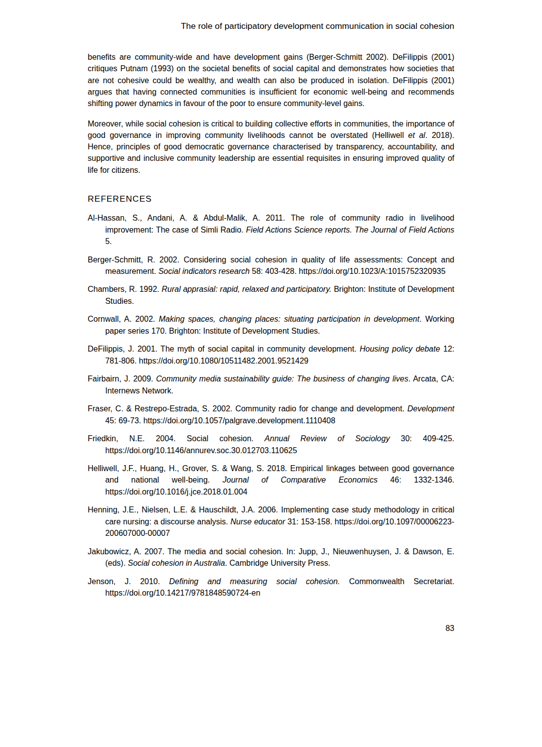The role of participatory development communication in social cohesion
benefits are community-wide and have development gains (Berger-Schmitt 2002). DeFilippis (2001) critiques Putnam (1993) on the societal benefits of social capital and demonstrates how societies that are not cohesive could be wealthy, and wealth can also be produced in isolation. DeFilippis (2001) argues that having connected communities is insufficient for economic well-being and recommends shifting power dynamics in favour of the poor to ensure community-level gains.
Moreover, while social cohesion is critical to building collective efforts in communities, the importance of good governance in improving community livelihoods cannot be overstated (Helliwell et al. 2018). Hence, principles of good democratic governance characterised by transparency, accountability, and supportive and inclusive community leadership are essential requisites in ensuring improved quality of life for citizens.
REFERENCES
Al-Hassan, S., Andani, A. & Abdul-Malik, A. 2011. The role of community radio in livelihood improvement: The case of Simli Radio. Field Actions Science reports. The Journal of Field Actions 5.
Berger-Schmitt, R. 2002. Considering social cohesion in quality of life assessments: Concept and measurement. Social indicators research 58: 403-428. https://doi.org/10.1023/A:1015752320935
Chambers, R. 1992. Rural apprasial: rapid, relaxed and participatory. Brighton: Institute of Development Studies.
Cornwall, A. 2002. Making spaces, changing places: situating participation in development. Working paper series 170. Brighton: Institute of Development Studies.
DeFilippis, J. 2001. The myth of social capital in community development. Housing policy debate 12: 781-806. https://doi.org/10.1080/10511482.2001.9521429
Fairbairn, J. 2009. Community media sustainability guide: The business of changing lives. Arcata, CA: Internews Network.
Fraser, C. & Restrepo-Estrada, S. 2002. Community radio for change and development. Development 45: 69-73. https://doi.org/10.1057/palgrave.development.1110408
Friedkin, N.E. 2004. Social cohesion. Annual Review of Sociology 30: 409-425. https://doi.org/10.1146/annurev.soc.30.012703.110625
Helliwell, J.F., Huang, H., Grover, S. & Wang, S. 2018. Empirical linkages between good governance and national well-being. Journal of Comparative Economics 46: 1332-1346. https://doi.org/10.1016/j.jce.2018.01.004
Henning, J.E., Nielsen, L.E. & Hauschildt, J.A. 2006. Implementing case study methodology in critical care nursing: a discourse analysis. Nurse educator 31: 153-158. https://doi.org/10.1097/00006223-200607000-00007
Jakubowicz, A. 2007. The media and social cohesion. In: Jupp, J., Nieuwenhuysen, J. & Dawson, E. (eds). Social cohesion in Australia. Cambridge University Press.
Jenson, J. 2010. Defining and measuring social cohesion. Commonwealth Secretariat. https://doi.org/10.14217/9781848590724-en
83